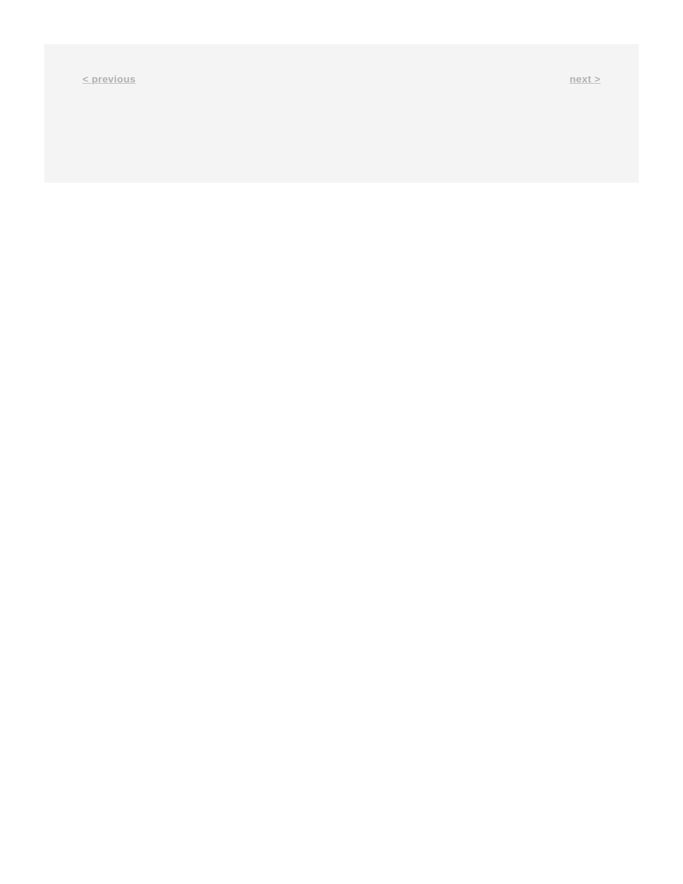< previous next >